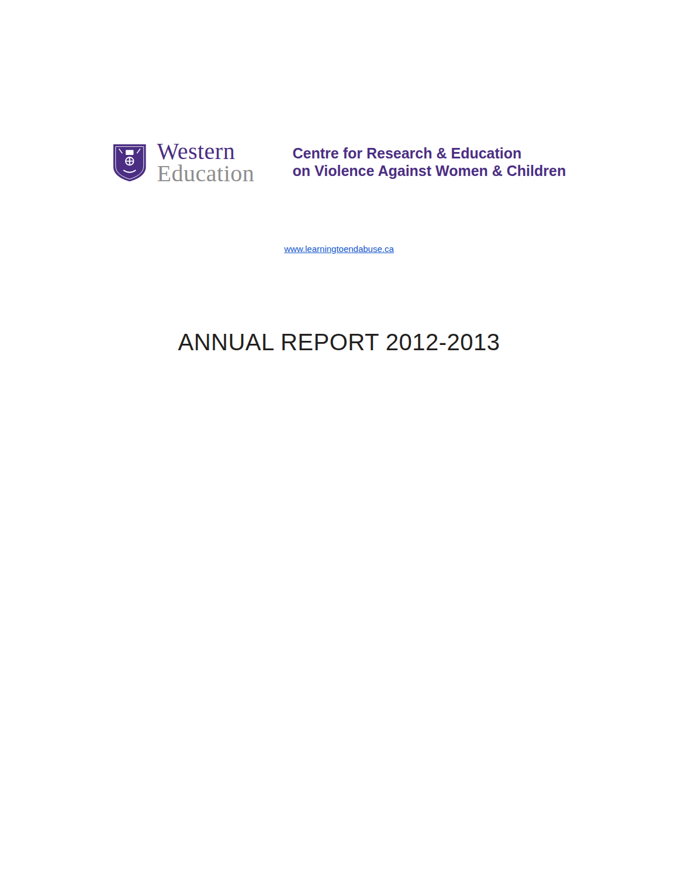Western
Education
Centre for Research & Education
on Violence Against Women & Children
www.learningtoendabuse.ca
ANNUAL REPORT 2012-2013